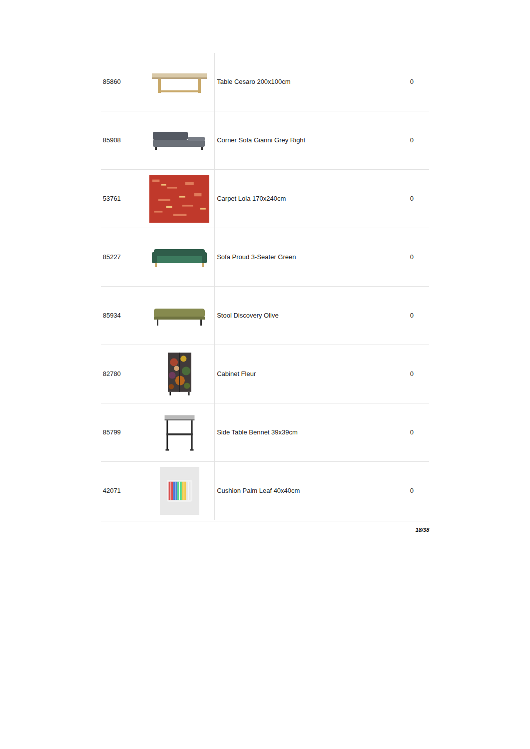| 85860 | | Table Cesaro 200x100cm | 0 |
| 85908 | | Corner Sofa Gianni Grey Right | 0 |
| 53761 | | Carpet Lola 170x240cm | 0 |
| 85227 | | Sofa Proud 3-Seater Green | 0 |
| 85934 | | Stool Discovery Olive | 0 |
| 82780 | | Cabinet Fleur | 0 |
| 85799 | | Side Table Bennet 39x39cm | 0 |
| 42071 | | Cushion Palm Leaf 40x40cm | 0 |
18/38